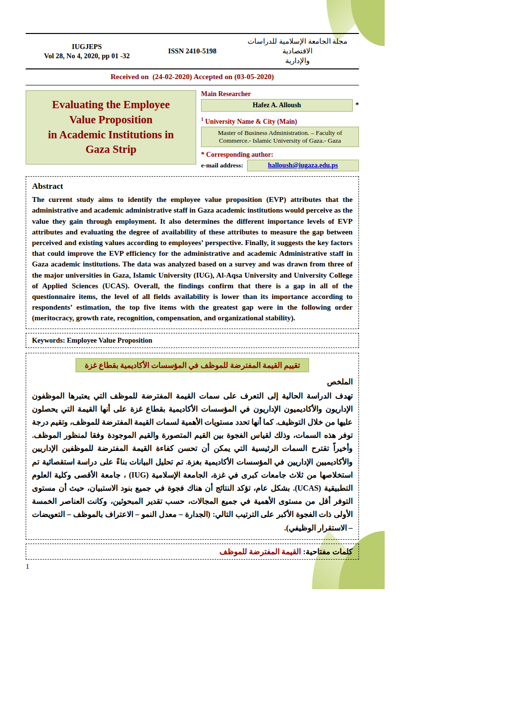IUGJEPS
Vol 28, No 4, 2020, pp 01 -32
ISSN 2410-5198
مجلة الجامعة الإسلامية للدراسات الاقتصادية
والإدارية
Received on (24-02-2020) Accepted on (03-05-2020)
Evaluating the Employee
Value Proposition
in Academic Institutions in
Gaza Strip
Main Researcher
Hafez A. Alloush
*
1 University Name & City (Main)
Master of Business Administration. – Faculty of
Commerce.- Islamic University of Gaza.- Gaza
* Corresponding author:
e-mail address:
halloush@iugaza.edu.ps
Abstract
The current study aims to identify the employee value proposition (EVP) attributes that the administrative and academic administrative staff in Gaza academic institutions would perceive as the value they gain through employment. It also determines the different importance levels of EVP attributes and evaluating the degree of availability of these attributes to measure the gap between perceived and existing values according to employees’ perspective. Finally, it suggests the key factors that could improve the EVP efficiency for the administrative and academic Administrative staff in Gaza academic institutions. The data was analyzed based on a survey and was drawn from three of the major universities in Gaza, Islamic University (IUG), Al-Aqsa University and University College of Applied Sciences (UCAS). Overall, the findings confirm that there is a gap in all of the questionnaire items, the level of all fields availability is lower than its importance according to respondents’ estimation, the top five items with the greatest gap were in the following order (meritocracy, growth rate, recognition, compensation, and organizational stability).
Keywords: Employee Value Proposition
تقييم القيمة المفترضة للموظف في المؤسسات الأكاديمية بقطاع غزة
الملخص
تهدف الدراسة الحالية إلى التعرف على سمات القيمة المفترضة للموظف التي يعتبرها الموظفون الإداريون والأكاديميون الإداريون في المؤسسات الأكاديمية بقطاع غزة على أنها القيمة التي يحصلون عليها من خلال التوظيف. كما أنها تحدد مستويات الأهمية لسمات القيمة المفترضة للموظف، وتقيم درجة توفر هذه السمات، وذلك لقياس الفجوة بين القيم المتصورة والقيم الموجودة وفقا لمنظور الموظف. وأخيراً تقترح السمات الرئيسية التي يمكن أن تحسن كفاءة القيمة المفترضة للموظفين الإداريين والأكاديميين الإداريين في المؤسسات الأكاديمية بغزة. تم تحليل البيانات بناءً على دراسة استقصائية تم استخلاصها من ثلاث جامعات كبرى في غزة، الجامعة الإسلامية (IUG) ، جامعة الأقصى وكلية العلوم التطبيقية (UCAS). بشكل عام، تؤكد النتائج أن هناك فجوة في جميع بنود الاستبيان، حيث أن مستوى التوفر أقل من مستوى الأهمية في جميع المجالات، حسب تقدير المبحوثين، وكانت العناصر الخمسة الأولى ذات الفجوة الأكبر على الترتيب التالي: (الجدارة – معدل النمو – الاعتراف بالموظف – التعويضات – الاستقرار الوظيفي).
كلمات مفتاحية: القيمة المفترضة للموظف
1